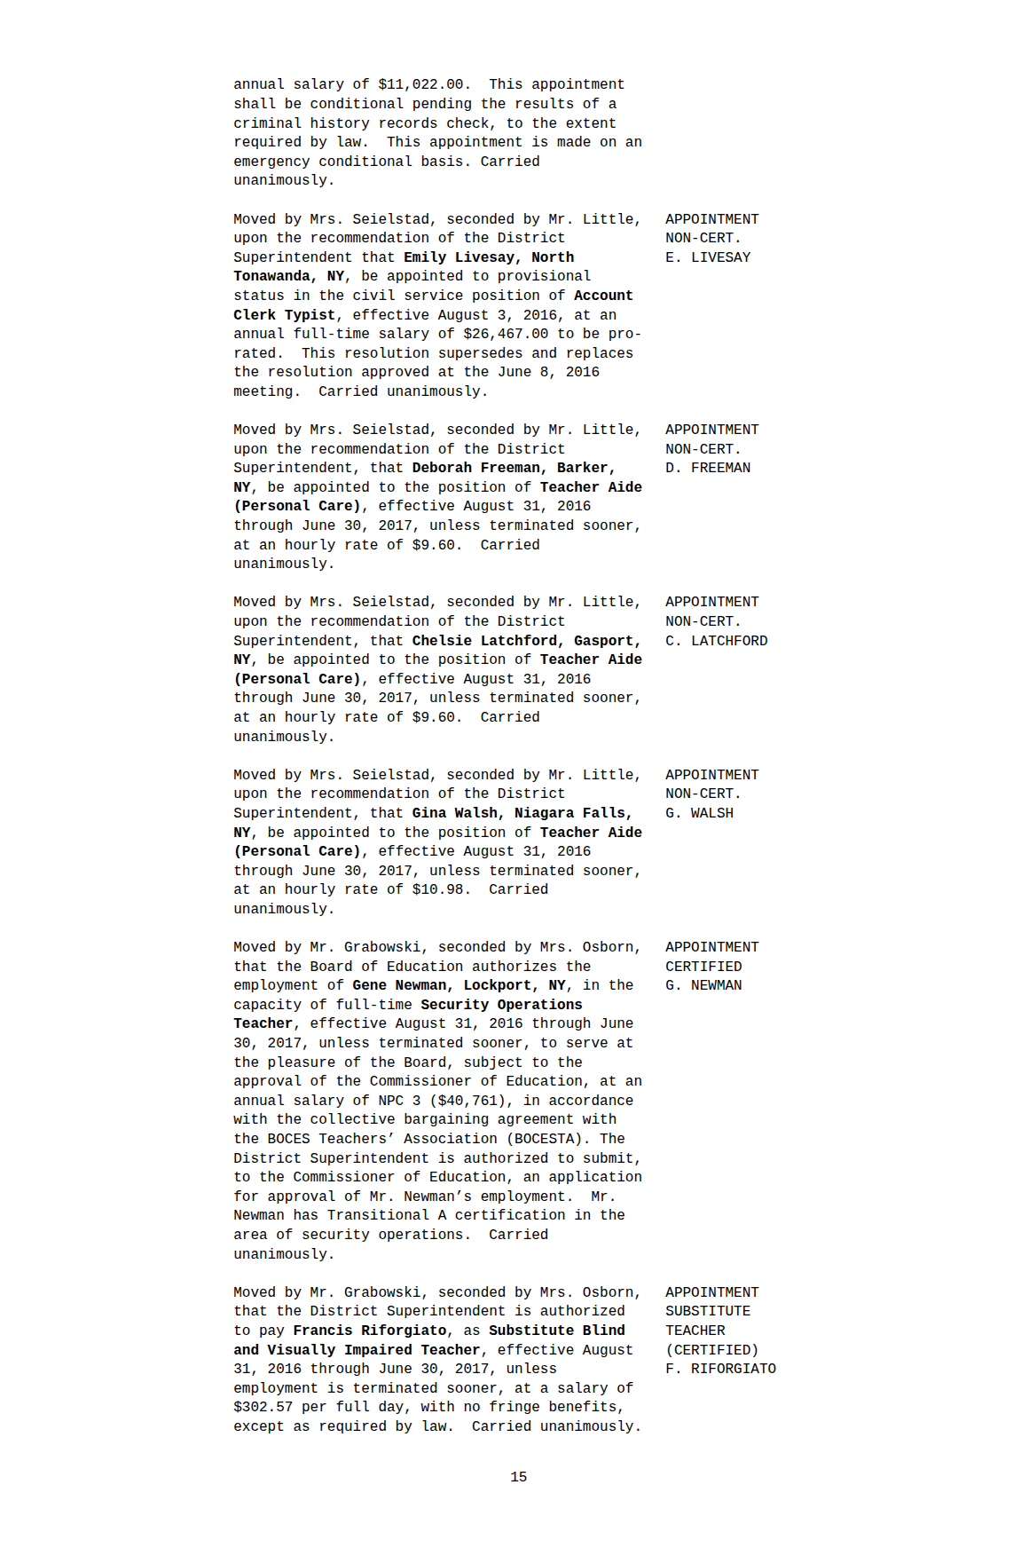annual salary of $11,022.00. This appointment shall be conditional pending the results of a criminal history records check, to the extent required by law. This appointment is made on an emergency conditional basis. Carried unanimously.
Moved by Mrs. Seielstad, seconded by Mr. Little, upon the recommendation of the District Superintendent that Emily Livesay, North Tonawanda, NY, be appointed to provisional status in the civil service position of Account Clerk Typist, effective August 3, 2016, at an annual full-time salary of $26,467.00 to be pro-rated. This resolution supersedes and replaces the resolution approved at the June 8, 2016 meeting. Carried unanimously.
APPOINTMENT NON-CERT. E. LIVESAY
Moved by Mrs. Seielstad, seconded by Mr. Little, upon the recommendation of the District Superintendent, that Deborah Freeman, Barker, NY, be appointed to the position of Teacher Aide (Personal Care), effective August 31, 2016 through June 30, 2017, unless terminated sooner, at an hourly rate of $9.60. Carried unanimously.
APPOINTMENT NON-CERT. D. FREEMAN
Moved by Mrs. Seielstad, seconded by Mr. Little, upon the recommendation of the District Superintendent, that Chelsie Latchford, Gasport, NY, be appointed to the position of Teacher Aide (Personal Care), effective August 31, 2016 through June 30, 2017, unless terminated sooner, at an hourly rate of $9.60. Carried unanimously.
APPOINTMENT NON-CERT. C. LATCHFORD
Moved by Mrs. Seielstad, seconded by Mr. Little, upon the recommendation of the District Superintendent, that Gina Walsh, Niagara Falls, NY, be appointed to the position of Teacher Aide (Personal Care), effective August 31, 2016 through June 30, 2017, unless terminated sooner, at an hourly rate of $10.98. Carried unanimously.
APPOINTMENT NON-CERT. G. WALSH
Moved by Mr. Grabowski, seconded by Mrs. Osborn, that the Board of Education authorizes the employment of Gene Newman, Lockport, NY, in the capacity of full-time Security Operations Teacher, effective August 31, 2016 through June 30, 2017, unless terminated sooner, to serve at the pleasure of the Board, subject to the approval of the Commissioner of Education, at an annual salary of NPC 3 ($40,761), in accordance with the collective bargaining agreement with the BOCES Teachers’ Association (BOCESTA). The District Superintendent is authorized to submit, to the Commissioner of Education, an application for approval of Mr. Newman’s employment. Mr. Newman has Transitional A certification in the area of security operations. Carried unanimously.
APPOINTMENT CERTIFIED G. NEWMAN
Moved by Mr. Grabowski, seconded by Mrs. Osborn, that the District Superintendent is authorized to pay Francis Riforgiato, as Substitute Blind and Visually Impaired Teacher, effective August 31, 2016 through June 30, 2017, unless employment is terminated sooner, at a salary of $302.57 per full day, with no fringe benefits, except as required by law. Carried unanimously.
APPOINTMENT SUBSTITUTE TEACHER (CERTIFIED) F. RIFORGIATO
15